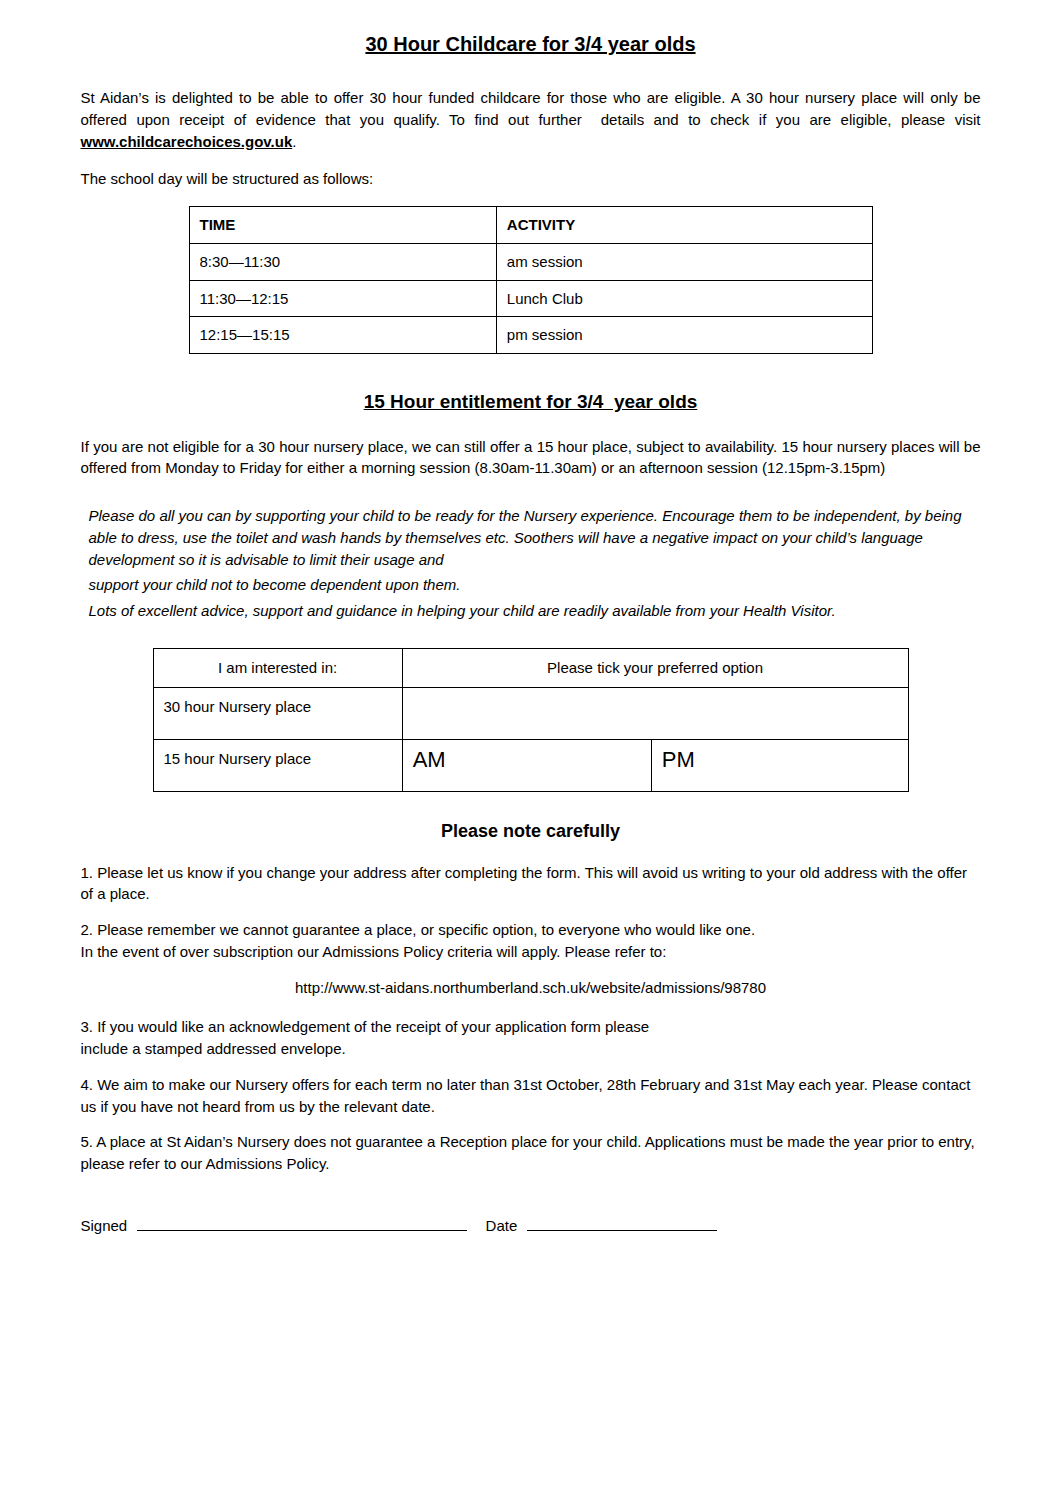30 Hour Childcare for 3/4 year olds
St Aidan’s is delighted to be able to offer 30 hour funded childcare for those who are eligible. A 30 hour nursery place will only be offered upon receipt of evidence that you qualify. To find out further details and to check if you are eligible, please visit www.childcarechoices.gov.uk.
The school day will be structured as follows:
| TIME | ACTIVITY |
| --- | --- |
| 8:30—11:30 | am session |
| 11:30—12:15 | Lunch Club |
| 12:15—15:15 | pm session |
15 Hour entitlement for 3/4 year olds
If you are not eligible for a 30 hour nursery place, we can still offer a 15 hour place, subject to availability. 15 hour nursery places will be offered from Monday to Friday for either a morning session (8.30am-11.30am) or an afternoon session (12.15pm-3.15pm)
Please do all you can by supporting your child to be ready for the Nursery experience. Encourage them to be independent, by being able to dress, use the toilet and wash hands by themselves etc. Soothers will have a negative impact on your child’s language development so it is advisable to limit their usage and
support your child not to become dependent upon them.
Lots of excellent advice, support and guidance in helping your child are readily available from your Health Visitor.
| I am interested in: | Please tick your preferred option |
| 30 hour Nursery place | |
| 15 hour Nursery place | AM | PM |
Please note carefully
1. Please let us know if you change your address after completing the form. This will avoid us writing to your old address with the offer of a place.
2. Please remember we cannot guarantee a place, or specific option, to everyone who would like one.
In the event of over subscription our Admissions Policy criteria will apply. Please refer to:
http://www.st-aidans.northumberland.sch.uk/website/admissions/98780
3. If you would like an acknowledgement of the receipt of your application form please
include a stamped addressed envelope.
4. We aim to make our Nursery offers for each term no later than 31st October, 28th February and 31st May each year. Please contact us if you have not heard from us by the relevant date.
5. A place at St Aidan’s Nursery does not guarantee a Reception place for your child. Applications must be made the year prior to entry, please refer to our Admissions Policy.
Signed Date